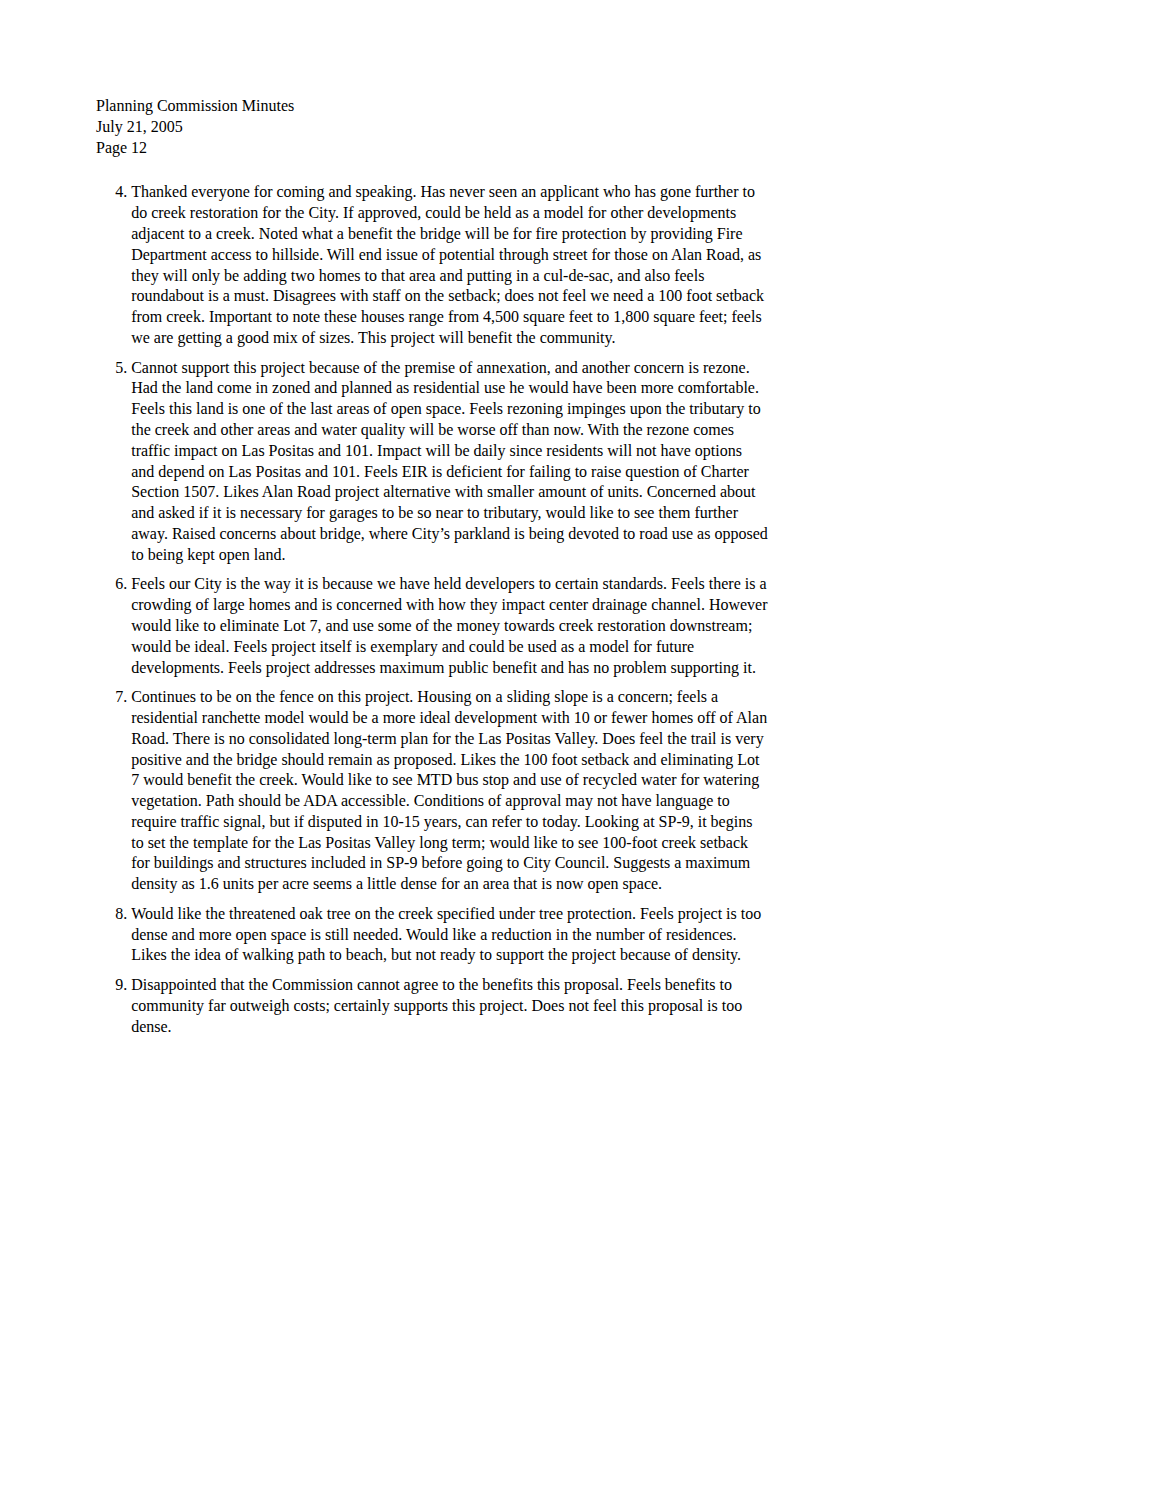Planning Commission Minutes
July 21, 2005
Page 12
Thanked everyone for coming and speaking. Has never seen an applicant who has gone further to do creek restoration for the City. If approved, could be held as a model for other developments adjacent to a creek. Noted what a benefit the bridge will be for fire protection by providing Fire Department access to hillside. Will end issue of potential through street for those on Alan Road, as they will only be adding two homes to that area and putting in a cul-de-sac, and also feels roundabout is a must. Disagrees with staff on the setback; does not feel we need a 100 foot setback from creek. Important to note these houses range from 4,500 square feet to 1,800 square feet; feels we are getting a good mix of sizes. This project will benefit the community.
Cannot support this project because of the premise of annexation, and another concern is rezone. Had the land come in zoned and planned as residential use he would have been more comfortable. Feels this land is one of the last areas of open space. Feels rezoning impinges upon the tributary to the creek and other areas and water quality will be worse off than now. With the rezone comes traffic impact on Las Positas and 101. Impact will be daily since residents will not have options and depend on Las Positas and 101. Feels EIR is deficient for failing to raise question of Charter Section 1507. Likes Alan Road project alternative with smaller amount of units. Concerned about and asked if it is necessary for garages to be so near to tributary, would like to see them further away. Raised concerns about bridge, where City’s parkland is being devoted to road use as opposed to being kept open land.
Feels our City is the way it is because we have held developers to certain standards. Feels there is a crowding of large homes and is concerned with how they impact center drainage channel. However would like to eliminate Lot 7, and use some of the money towards creek restoration downstream; would be ideal. Feels project itself is exemplary and could be used as a model for future developments. Feels project addresses maximum public benefit and has no problem supporting it.
Continues to be on the fence on this project. Housing on a sliding slope is a concern; feels a residential ranchette model would be a more ideal development with 10 or fewer homes off of Alan Road. There is no consolidated long-term plan for the Las Positas Valley. Does feel the trail is very positive and the bridge should remain as proposed. Likes the 100 foot setback and eliminating Lot 7 would benefit the creek. Would like to see MTD bus stop and use of recycled water for watering vegetation. Path should be ADA accessible. Conditions of approval may not have language to require traffic signal, but if disputed in 10-15 years, can refer to today. Looking at SP-9, it begins to set the template for the Las Positas Valley long term; would like to see 100-foot creek setback for buildings and structures included in SP-9 before going to City Council. Suggests a maximum density as 1.6 units per acre seems a little dense for an area that is now open space.
Would like the threatened oak tree on the creek specified under tree protection. Feels project is too dense and more open space is still needed. Would like a reduction in the number of residences. Likes the idea of walking path to beach, but not ready to support the project because of density.
Disappointed that the Commission cannot agree to the benefits this proposal. Feels benefits to community far outweigh costs; certainly supports this project. Does not feel this proposal is too dense.